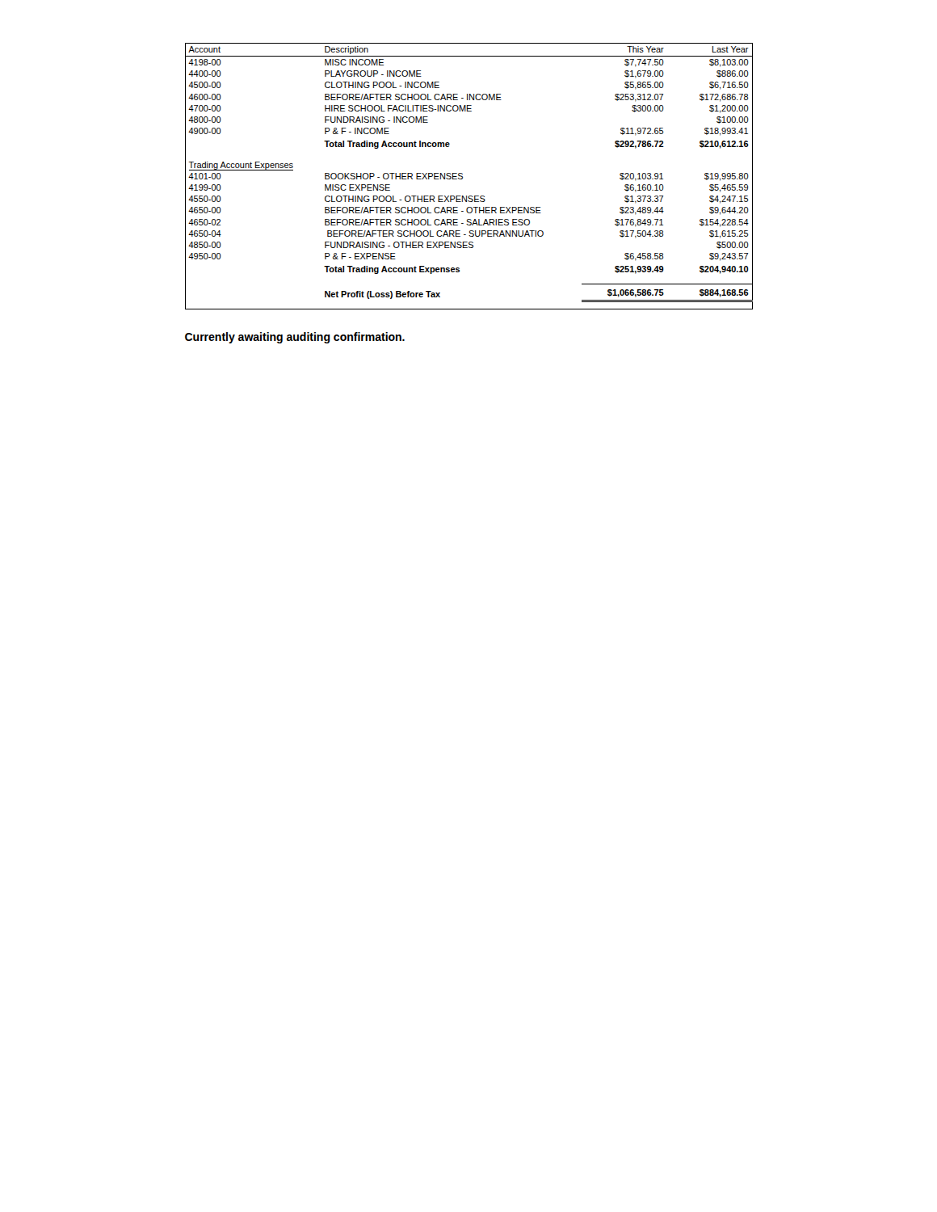| Account | Description | This Year | Last Year |
| --- | --- | --- | --- |
| 4198-00 | MISC INCOME | $7,747.50 | $8,103.00 |
| 4400-00 | PLAYGROUP - INCOME | $1,679.00 | $886.00 |
| 4500-00 | CLOTHING POOL - INCOME | $5,865.00 | $6,716.50 |
| 4600-00 | BEFORE/AFTER SCHOOL CARE - INCOME | $253,312.07 | $172,686.78 |
| 4700-00 | HIRE SCHOOL FACILITIES-INCOME | $300.00 | $1,200.00 |
| 4800-00 | FUNDRAISING - INCOME | | $100.00 |
| 4900-00 | P & F - INCOME | $11,972.65 | $18,993.41 |
| | Total Trading Account Income | $292,786.72 | $210,612.16 |
| Trading Account Expenses | | |
| 4101-00 | BOOKSHOP - OTHER EXPENSES | $20,103.91 | $19,995.80 |
| 4199-00 | MISC EXPENSE | $6,160.10 | $5,465.59 |
| 4550-00 | CLOTHING POOL - OTHER EXPENSES | $1,373.37 | $4,247.15 |
| 4650-00 | BEFORE/AFTER SCHOOL CARE - OTHER EXPENSE | $23,489.44 | $9,644.20 |
| 4650-02 | BEFORE/AFTER SCHOOL CARE - SALARIES ESO | $176,849.71 | $154,228.54 |
| 4650-04 | BEFORE/AFTER SCHOOL CARE - SUPERANNUATIO | $17,504.38 | $1,615.25 |
| 4850-00 | FUNDRAISING - OTHER EXPENSES | | $500.00 |
| 4950-00 | P & F - EXPENSE | $6,458.58 | $9,243.57 |
| | Total Trading Account Expenses | $251,939.49 | $204,940.10 |
| | Net Profit (Loss) Before Tax | $1,066,586.75 | $884,168.56 |
Currently awaiting auditing confirmation.